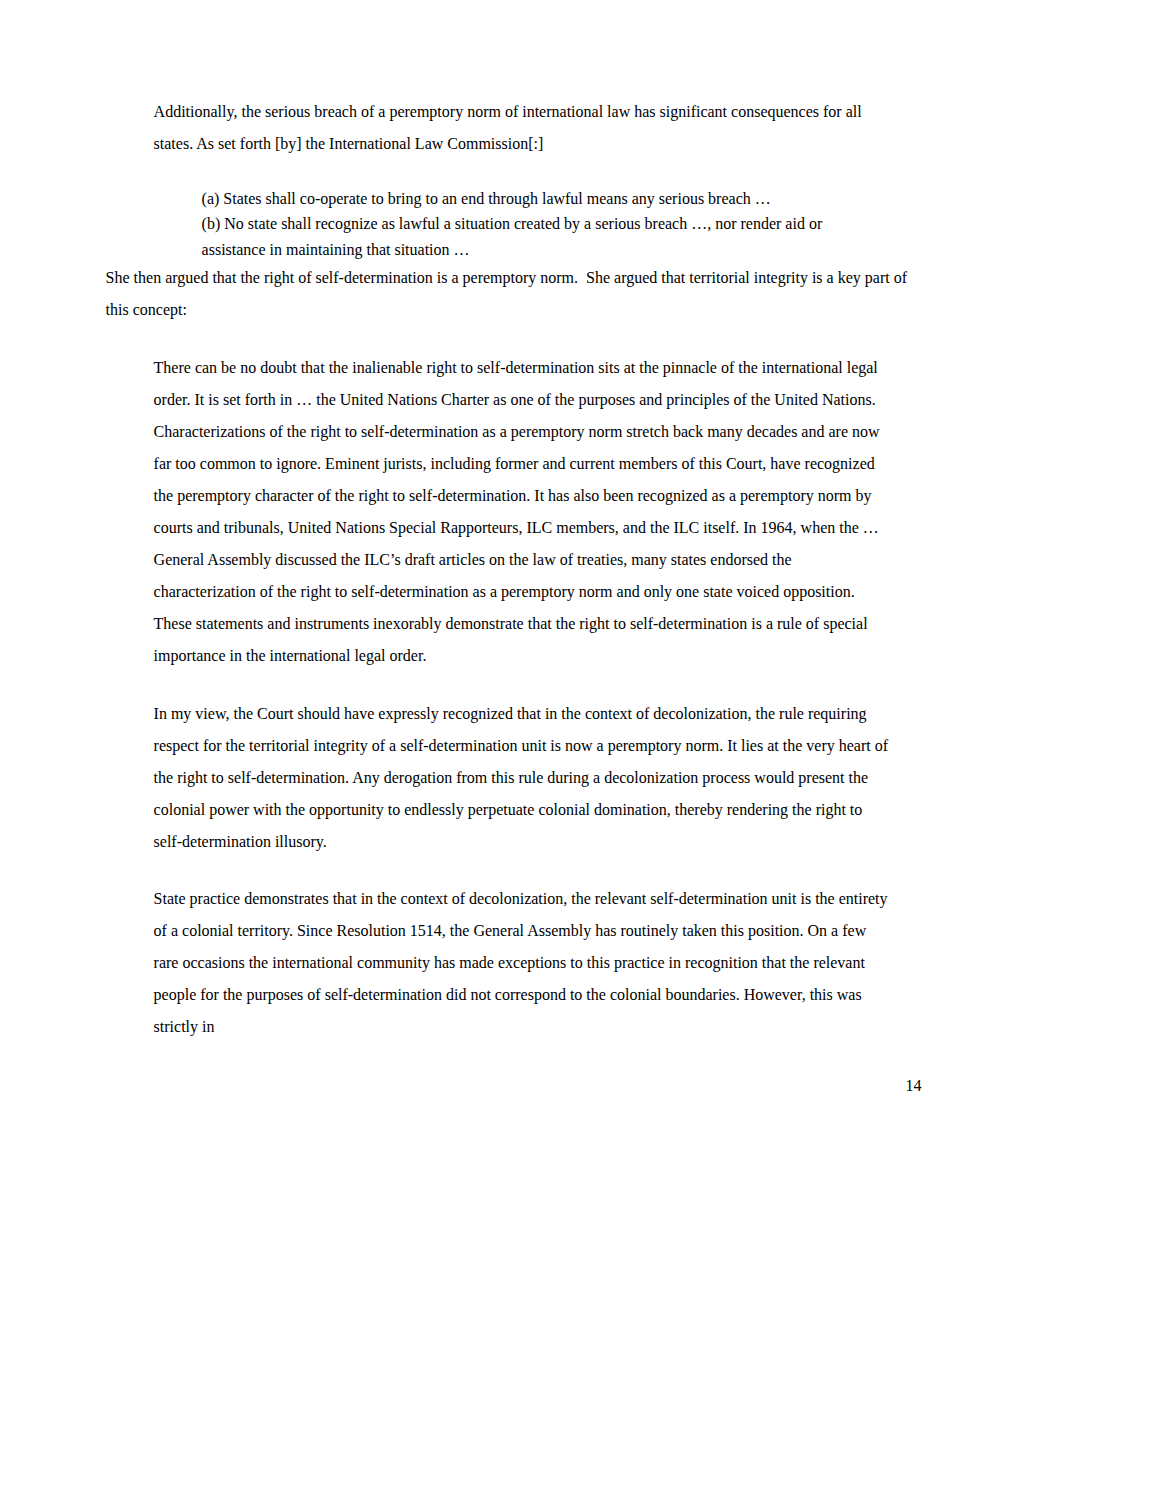Additionally, the serious breach of a peremptory norm of international law has significant consequences for all states. As set forth [by] the International Law Commission[:]
(a) States shall co-operate to bring to an end through lawful means any serious breach …
(b) No state shall recognize as lawful a situation created by a serious breach …, nor render aid or assistance in maintaining that situation …
She then argued that the right of self-determination is a peremptory norm. She argued that territorial integrity is a key part of this concept:
There can be no doubt that the inalienable right to self-determination sits at the pinnacle of the international legal order. It is set forth in … the United Nations Charter as one of the purposes and principles of the United Nations. Characterizations of the right to self-determination as a peremptory norm stretch back many decades and are now far too common to ignore. Eminent jurists, including former and current members of this Court, have recognized the peremptory character of the right to self-determination. It has also been recognized as a peremptory norm by courts and tribunals, United Nations Special Rapporteurs, ILC members, and the ILC itself. In 1964, when the … General Assembly discussed the ILC’s draft articles on the law of treaties, many states endorsed the characterization of the right to self-determination as a peremptory norm and only one state voiced opposition. These statements and instruments inexorably demonstrate that the right to self-determination is a rule of special importance in the international legal order.
In my view, the Court should have expressly recognized that in the context of decolonization, the rule requiring respect for the territorial integrity of a self-determination unit is now a peremptory norm. It lies at the very heart of the right to self-determination. Any derogation from this rule during a decolonization process would present the colonial power with the opportunity to endlessly perpetuate colonial domination, thereby rendering the right to self-determination illusory.
State practice demonstrates that in the context of decolonization, the relevant self-determination unit is the entirety of a colonial territory. Since Resolution 1514, the General Assembly has routinely taken this position. On a few rare occasions the international community has made exceptions to this practice in recognition that the relevant people for the purposes of self-determination did not correspond to the colonial boundaries. However, this was strictly in
14